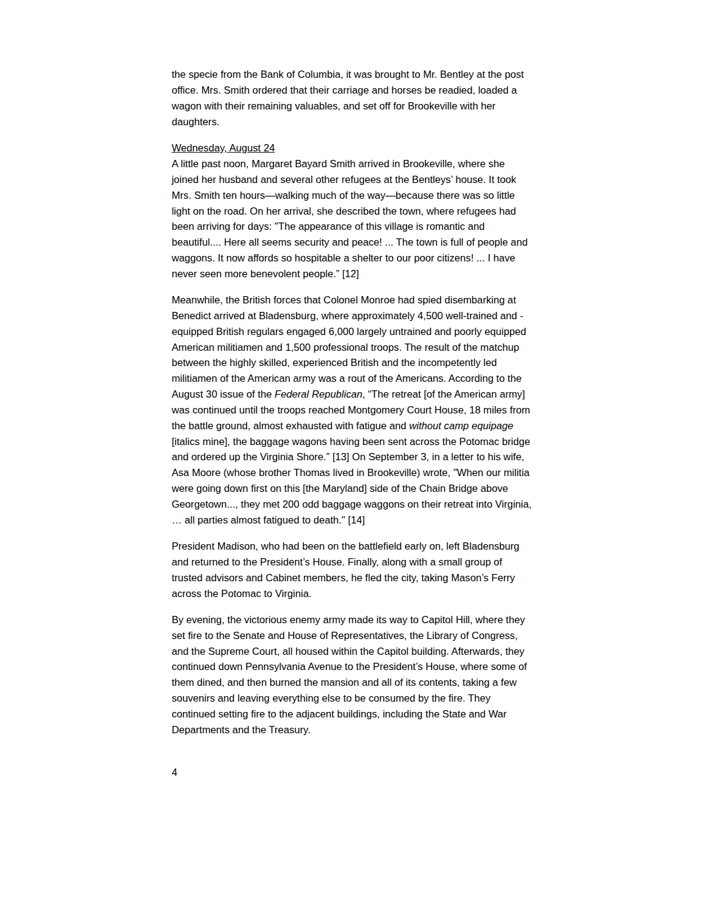the specie from the Bank of Columbia, it was brought to Mr. Bentley at the post office. Mrs. Smith ordered that their carriage and horses be readied, loaded a wagon with their remaining valuables, and set off for Brookeville with her daughters.
Wednesday, August 24
A little past noon, Margaret Bayard Smith arrived in Brookeville, where she joined her husband and several other refugees at the Bentleys’ house. It took Mrs. Smith ten hours—walking much of the way—because there was so little light on the road. On her arrival, she described the town, where refugees had been arriving for days: "The appearance of this village is romantic and beautiful.... Here all seems security and peace! ... The town is full of people and waggons. It now affords so hospitable a shelter to our poor citizens! ... I have never seen more benevolent people.” [12]
Meanwhile, the British forces that Colonel Monroe had spied disembarking at Benedict arrived at Bladensburg, where approximately 4,500 well-trained and -equipped British regulars engaged 6,000 largely untrained and poorly equipped American militiamen and 1,500 professional troops. The result of the matchup between the highly skilled, experienced British and the incompetently led militiamen of the American army was a rout of the Americans. According to the August 30 issue of the Federal Republican, “The retreat [of the American army] was continued until the troops reached Montgomery Court House, 18 miles from the battle ground, almost exhausted with fatigue and without camp equipage [italics mine], the baggage wagons having been sent across the Potomac bridge and ordered up the Virginia Shore.” [13] On September 3, in a letter to his wife, Asa Moore (whose brother Thomas lived in Brookeville) wrote, "When our militia were going down first on this [the Maryland] side of the Chain Bridge above Georgetown..., they met 200 odd baggage waggons on their retreat into Virginia, … all parties almost fatigued to death." [14]
President Madison, who had been on the battlefield early on, left Bladensburg and returned to the President’s House. Finally, along with a small group of trusted advisors and Cabinet members, he fled the city, taking Mason’s Ferry across the Potomac to Virginia.
By evening, the victorious enemy army made its way to Capitol Hill, where they set fire to the Senate and House of Representatives, the Library of Congress, and the Supreme Court, all housed within the Capitol building. Afterwards, they continued down Pennsylvania Avenue to the President’s House, where some of them dined, and then burned the mansion and all of its contents, taking a few souvenirs and leaving everything else to be consumed by the fire. They continued setting fire to the adjacent buildings, including the State and War Departments and the Treasury.
4